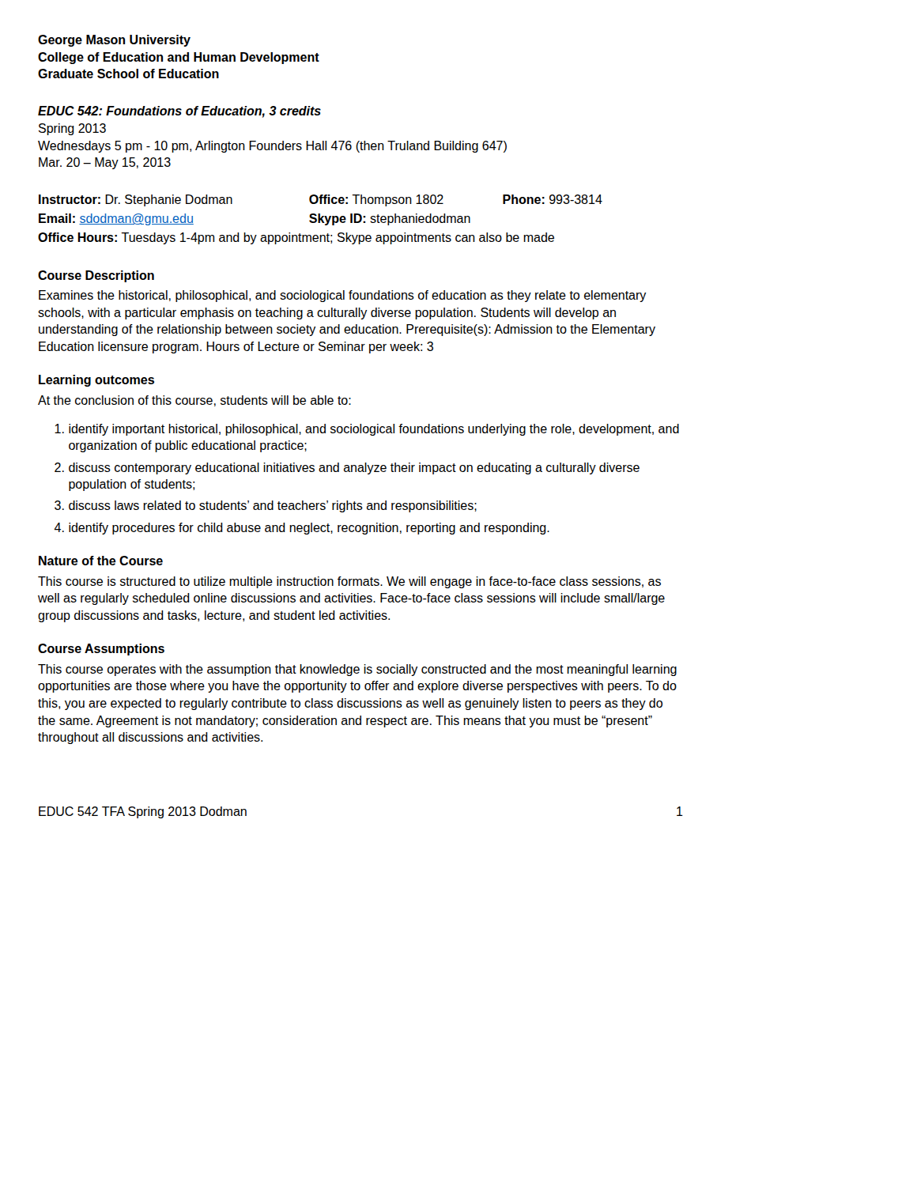George Mason University
College of Education and Human Development
Graduate School of Education
EDUC 542: Foundations of Education, 3 credits
Spring 2013
Wednesdays 5 pm - 10 pm, Arlington Founders Hall 476 (then Truland Building 647)
Mar. 20 – May 15, 2013
| Instructor: Dr. Stephanie Dodman | Office: Thompson 1802 | Phone: 993-3814 |
| Email: sdodman@gmu.edu | Skype ID: stephaniedodman |
Office Hours: Tuesdays 1-4pm and by appointment; Skype appointments can also be made
Course Description
Examines the historical, philosophical, and sociological foundations of education as they relate to elementary schools, with a particular emphasis on teaching a culturally diverse population. Students will develop an understanding of the relationship between society and education. Prerequisite(s): Admission to the Elementary Education licensure program. Hours of Lecture or Seminar per week: 3
Learning outcomes
At the conclusion of this course, students will be able to:
identify important historical, philosophical, and sociological foundations underlying the role, development, and organization of public educational practice;
discuss contemporary educational initiatives and analyze their impact on educating a culturally diverse population of students;
discuss laws related to students’ and teachers’ rights and responsibilities;
identify procedures for child abuse and neglect, recognition, reporting and responding.
Nature of the Course
This course is structured to utilize multiple instruction formats. We will engage in face-to-face class sessions, as well as regularly scheduled online discussions and activities. Face-to-face class sessions will include small/large group discussions and tasks, lecture, and student led activities.
Course Assumptions
This course operates with the assumption that knowledge is socially constructed and the most meaningful learning opportunities are those where you have the opportunity to offer and explore diverse perspectives with peers. To do this, you are expected to regularly contribute to class discussions as well as genuinely listen to peers as they do the same. Agreement is not mandatory; consideration and respect are. This means that you must be “present” throughout all discussions and activities.
EDUC 542 TFA Spring 2013 Dodman 1